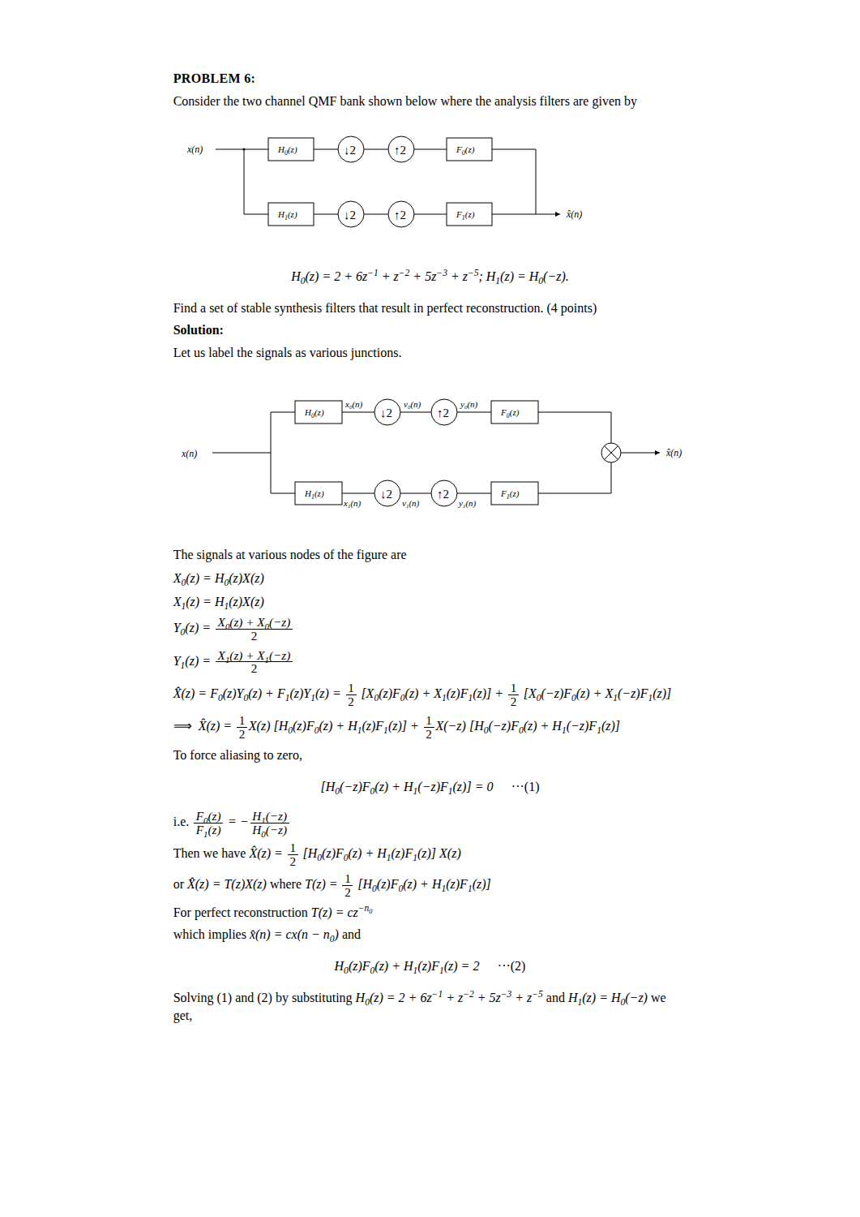PROBLEM 6:
Consider the two channel QMF bank shown below where the analysis filters are given by
x(n) H0(z) ↓2 ↑2 F0(z) H1(z) ↓2 ↑2 F1(z) x̂(n)
H0(z) = 2 + 6z−1 + z−2 + 5z−3 + z−5; H1(z) = H0(−z).
Find a set of stable synthesis filters that result in perfect reconstruction. (4 points)
Solution:
Let us label the signals as various junctions.
x(n) H0(z) x0(n) ↓2 v0(n) ↑2 y0(n) F0(z) H1(z) x1(n) ↓2 v1(n) ↑2 y1(n) F1(z) x̂(n)
The signals at various nodes of the figure are
X0(z) = H0(z)X(z)
X1(z) = H1(z)X(z)
Y0(z) = X0(z) + X0(−z) 2
Y1(z) = X1(z) + X1(−z) 2
X̂(z) = F0(z)Y0(z) + F1(z)Y1(z) = 12 [X0(z)F0(z) + X1(z)F1(z)] + 12 [X0(−z)F0(z) + X1(−z)F1(z)]
⟹ X̂(z) = 12 X(z) [H0(z)F0(z) + H1(z)F1(z)] + 12 X(−z) [H0(−z)F0(z) + H1(−z)F1(z)]
To force aliasing to zero,
[H0(−z)F0(z) + H1(−z)F1(z)] = 0···(1)
i.e. F0(z) F1(z) = −H1(−z) H0(−z)
Then we have X̂(z) = 12 [H0(z)F0(z) + H1(z)F1(z)] X(z)
or X̂(z) = T(z)X(z) where T(z) = 12 [H0(z)F0(z) + H1(z)F1(z)]
For perfect reconstruction T(z) = cz−n0
which implies x̂(n) = cx(n − n0) and
H0(z)F0(z) + H1(z)F1(z) = 2···(2)
Solving (1) and (2) by substituting H0(z) = 2 + 6z−1 + z−2 + 5z−3 + z−5 and H1(z) = H0(−z) we get,